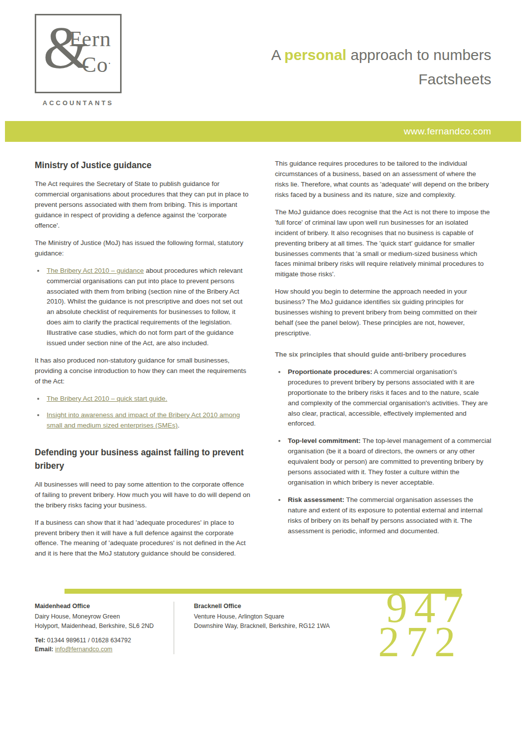& Fern Co.
ACCOUNTANTS
A personal approach to numbers
Factsheets
www.fernandco.com
Ministry of Justice guidance
The Act requires the Secretary of State to publish guidance for commercial organisations about procedures that they can put in place to prevent persons associated with them from bribing. This is important guidance in respect of providing a defence against the 'corporate offence'.
The Ministry of Justice (MoJ) has issued the following formal, statutory guidance:
The Bribery Act 2010 – guidance about procedures which relevant commercial organisations can put into place to prevent persons associated with them from bribing (section nine of the Bribery Act 2010). Whilst the guidance is not prescriptive and does not set out an absolute checklist of requirements for businesses to follow, it does aim to clarify the practical requirements of the legislation. Illustrative case studies, which do not form part of the guidance issued under section nine of the Act, are also included.
It has also produced non-statutory guidance for small businesses, providing a concise introduction to how they can meet the requirements of the Act:
The Bribery Act 2010 – quick start guide.
Insight into awareness and impact of the Bribery Act 2010 among small and medium sized enterprises (SMEs).
Defending your business against failing to prevent bribery
All businesses will need to pay some attention to the corporate offence of failing to prevent bribery. How much you will have to do will depend on the bribery risks facing your business.
If a business can show that it had 'adequate procedures' in place to prevent bribery then it will have a full defence against the corporate offence. The meaning of 'adequate procedures' is not defined in the Act and it is here that the MoJ statutory guidance should be considered.
This guidance requires procedures to be tailored to the individual circumstances of a business, based on an assessment of where the risks lie. Therefore, what counts as 'adequate' will depend on the bribery risks faced by a business and its nature, size and complexity.
The MoJ guidance does recognise that the Act is not there to impose the 'full force' of criminal law upon well run businesses for an isolated incident of bribery. It also recognises that no business is capable of preventing bribery at all times. The 'quick start' guidance for smaller businesses comments that 'a small or medium-sized business which faces minimal bribery risks will require relatively minimal procedures to mitigate those risks'.
How should you begin to determine the approach needed in your business? The MoJ guidance identifies six guiding principles for businesses wishing to prevent bribery from being committed on their behalf (see the panel below). These principles are not, however, prescriptive.
The six principles that should guide anti-bribery procedures
Proportionate procedures: A commercial organisation's procedures to prevent bribery by persons associated with it are proportionate to the bribery risks it faces and to the nature, scale and complexity of the commercial organisation's activities. They are also clear, practical, accessible, effectively implemented and enforced.
Top-level commitment: The top-level management of a commercial organisation (be it a board of directors, the owners or any other equivalent body or person) are committed to preventing bribery by persons associated with it. They foster a culture within the organisation in which bribery is never acceptable.
Risk assessment: The commercial organisation assesses the nature and extent of its exposure to potential external and internal risks of bribery on its behalf by persons associated with it. The assessment is periodic, informed and documented.
Maidenhead Office
Dairy House, Moneyrow Green
Holyport, Maidenhead, Berkshire, SL6 2ND
Tel: 01344 989611 / 01628 634792
Email: info@fernandco.com
Bracknell Office
Venture House, Arlington Square
Downshire Way, Bracknell, Berkshire, RG12 1WA
9 4 7 2 7 2